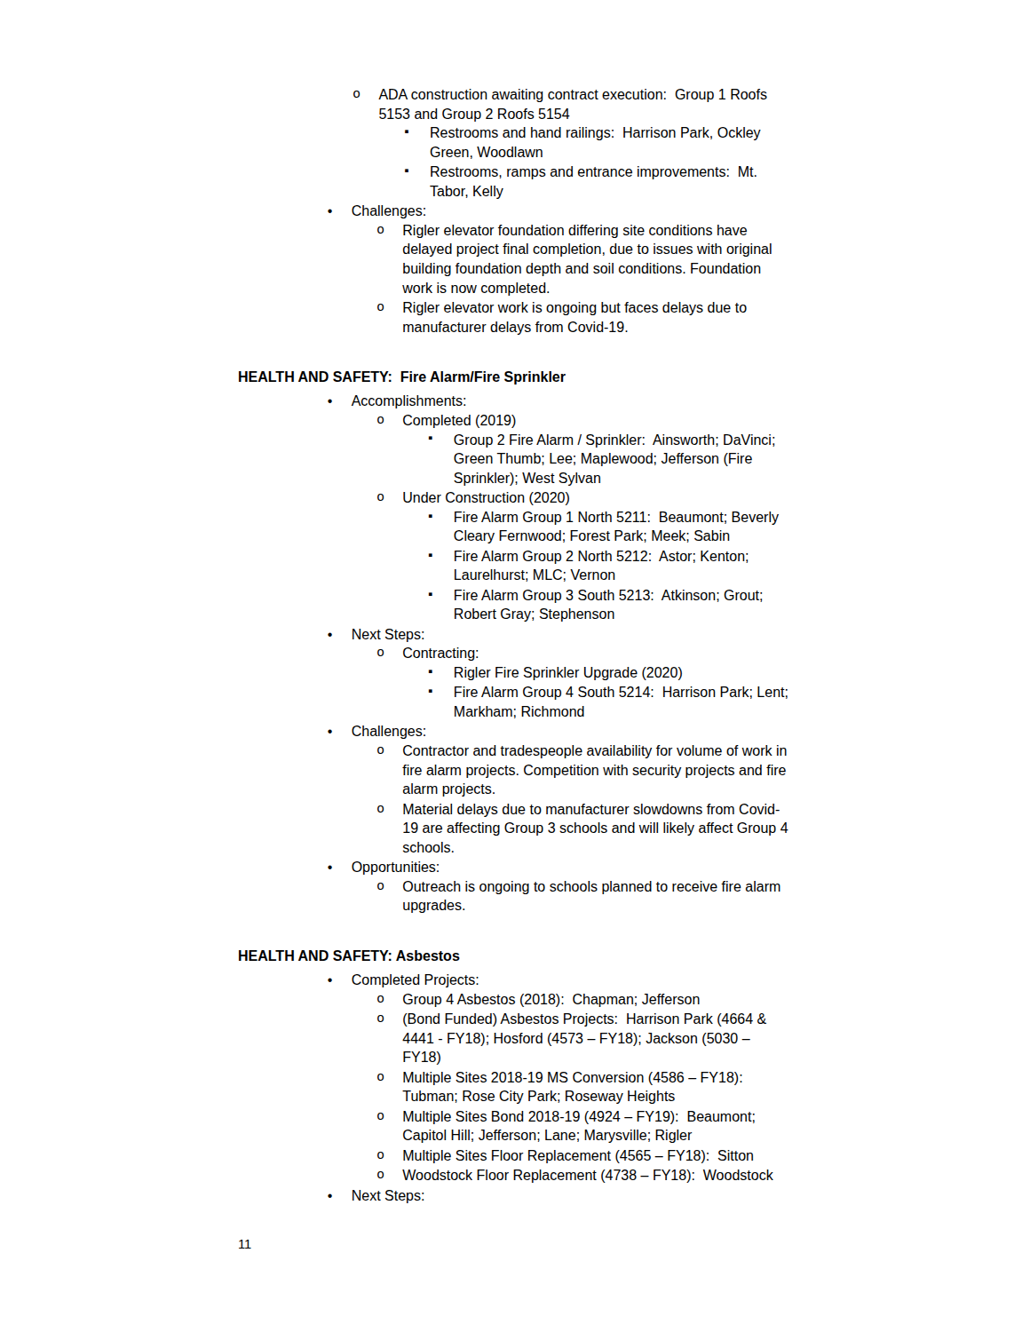ADA construction awaiting contract execution: Group 1 Roofs 5153 and Group 2 Roofs 5154
Restrooms and hand railings: Harrison Park, Ockley Green, Woodlawn
Restrooms, ramps and entrance improvements: Mt. Tabor, Kelly
Challenges:
Rigler elevator foundation differing site conditions have delayed project final completion, due to issues with original building foundation depth and soil conditions. Foundation work is now completed.
Rigler elevator work is ongoing but faces delays due to manufacturer delays from Covid-19.
HEALTH AND SAFETY: Fire Alarm/Fire Sprinkler
Accomplishments:
Completed (2019)
Group 2 Fire Alarm / Sprinkler: Ainsworth; DaVinci; Green Thumb; Lee; Maplewood; Jefferson (Fire Sprinkler); West Sylvan
Under Construction (2020)
Fire Alarm Group 1 North 5211: Beaumont; Beverly Cleary Fernwood; Forest Park; Meek; Sabin
Fire Alarm Group 2 North 5212: Astor; Kenton; Laurelhurst; MLC; Vernon
Fire Alarm Group 3 South 5213: Atkinson; Grout; Robert Gray; Stephenson
Next Steps:
Contracting:
Rigler Fire Sprinkler Upgrade (2020)
Fire Alarm Group 4 South 5214: Harrison Park; Lent; Markham; Richmond
Challenges:
Contractor and tradespeople availability for volume of work in fire alarm projects. Competition with security projects and fire alarm projects.
Material delays due to manufacturer slowdowns from Covid-19 are affecting Group 3 schools and will likely affect Group 4 schools.
Opportunities:
Outreach is ongoing to schools planned to receive fire alarm upgrades.
HEALTH AND SAFETY: Asbestos
Completed Projects:
Group 4 Asbestos (2018): Chapman; Jefferson
(Bond Funded) Asbestos Projects: Harrison Park (4664 & 4441 - FY18); Hosford (4573 – FY18); Jackson (5030 – FY18)
Multiple Sites 2018-19 MS Conversion (4586 – FY18): Tubman; Rose City Park; Roseway Heights
Multiple Sites Bond 2018-19 (4924 – FY19): Beaumont; Capitol Hill; Jefferson; Lane; Marysville; Rigler
Multiple Sites Floor Replacement (4565 – FY18): Sitton
Woodstock Floor Replacement (4738 – FY18): Woodstock
Next Steps:
11